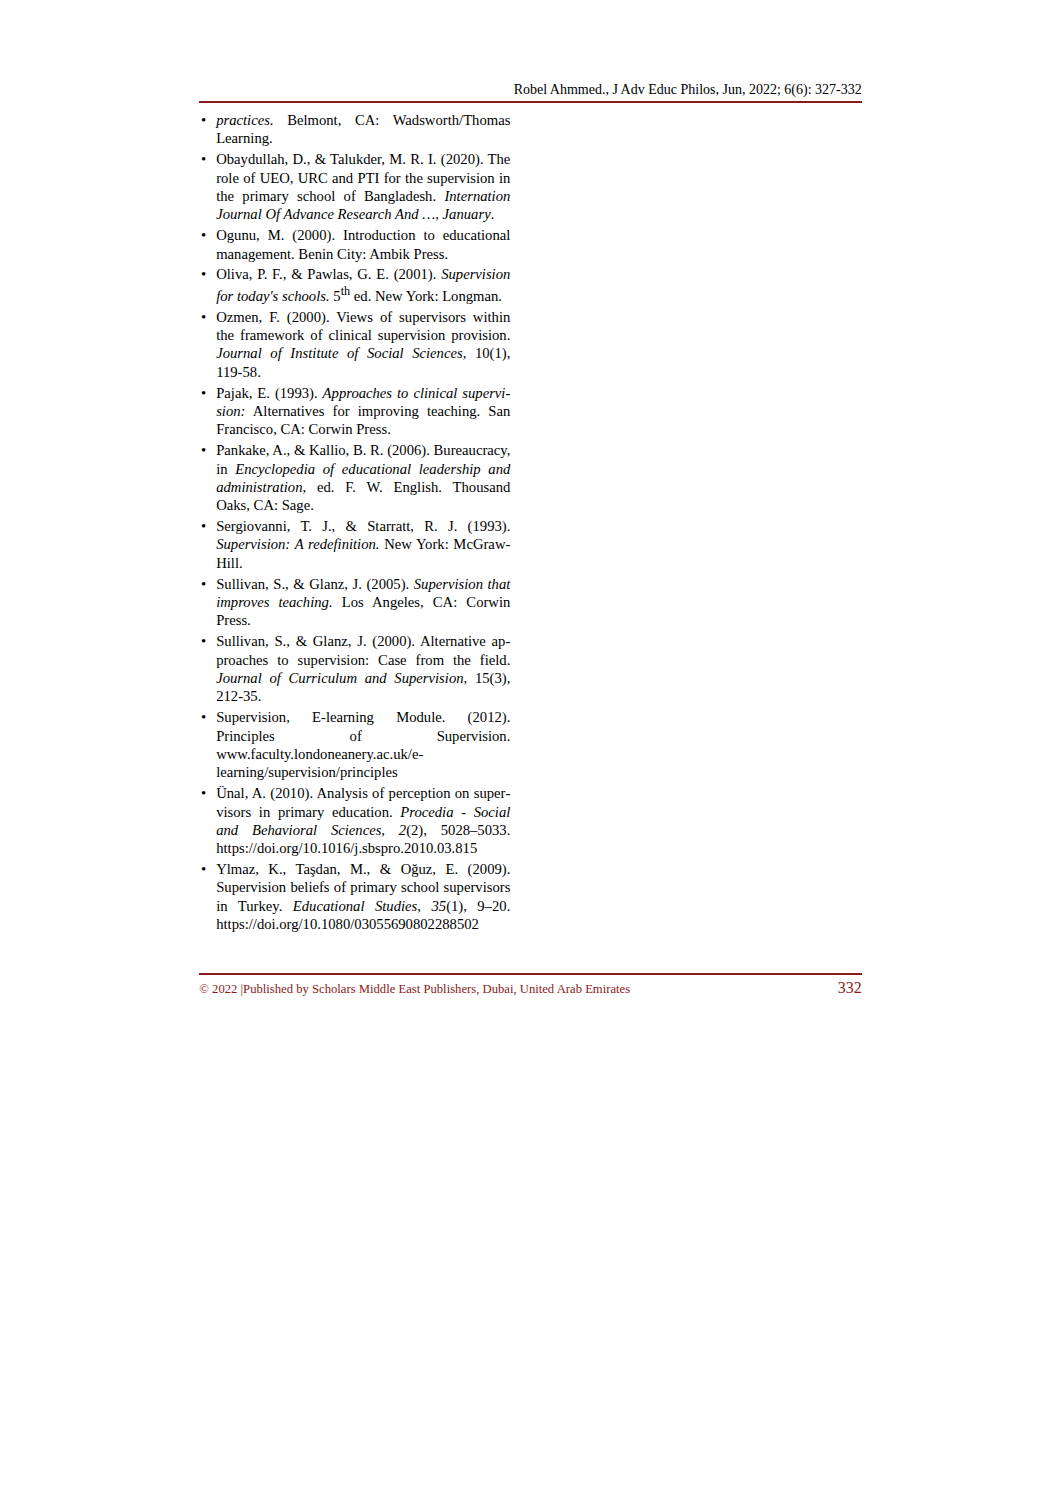Robel Ahmmed., J Adv Educ Philos, Jun, 2022; 6(6): 327-332
practices. Belmont, CA: Wadsworth/Thomas Learning.
Obaydullah, D., & Talukder, M. R. I. (2020). The role of UEO, URC and PTI for the supervision in the primary school of Bangladesh. Internation Journal Of Advance Research And …, January.
Ogunu, M. (2000). Introduction to educational management. Benin City: Ambik Press.
Oliva, P. F., & Pawlas, G. E. (2001). Supervision for today's schools. 5th ed. New York: Longman.
Ozmen, F. (2000). Views of supervisors within the framework of clinical supervision provision. Journal of Institute of Social Sciences, 10(1), 119-58.
Pajak, E. (1993). Approaches to clinical supervision: Alternatives for improving teaching. San Francisco, CA: Corwin Press.
Pankake, A., & Kallio, B. R. (2006). Bureaucracy, in Encyclopedia of educational leadership and administration, ed. F. W. English. Thousand Oaks, CA: Sage.
Sergiovanni, T. J., & Starratt, R. J. (1993). Supervision: A redefinition. New York: McGraw-Hill.
Sullivan, S., & Glanz, J. (2005). Supervision that improves teaching. Los Angeles, CA: Corwin Press.
Sullivan, S., & Glanz, J. (2000). Alternative approaches to supervision: Case from the field. Journal of Curriculum and Supervision, 15(3), 212-35.
Supervision, E-learning Module. (2012). Principles of Supervision. www.faculty.londoneanery.ac.uk/e-learning/supervision/principles
Ünal, A. (2010). Analysis of perception on supervisors in primary education. Procedia - Social and Behavioral Sciences, 2(2), 5028–5033. https://doi.org/10.1016/j.sbspro.2010.03.815
Ylmaz, K., Taşdan, M., & Oğuz, E. (2009). Supervision beliefs of primary school supervisors in Turkey. Educational Studies, 35(1), 9–20. https://doi.org/10.1080/03055690802288502
© 2022 |Published by Scholars Middle East Publishers, Dubai, United Arab Emirates
332